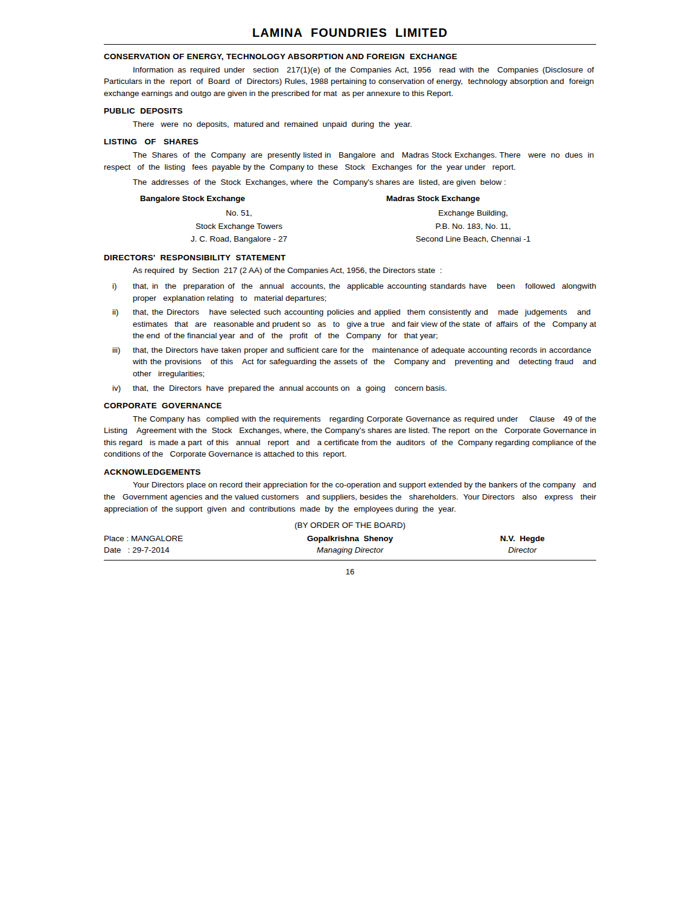LAMINA FOUNDRIES LIMITED
CONSERVATION OF ENERGY, TECHNOLOGY ABSORPTION AND FOREIGN EXCHANGE
Information as required under section 217(1)(e) of the Companies Act, 1956 read with the Companies (Disclosure of Particulars in the report of Board of Directors) Rules, 1988 pertaining to conservation of energy, technology absorption and foreign exchange earnings and outgo are given in the prescribed for mat as per annexure to this Report.
PUBLIC DEPOSITS
There were no deposits, matured and remained unpaid during the year.
LISTING OF SHARES
The Shares of the Company are presently listed in Bangalore and Madras Stock Exchanges. There were no dues in respect of the listing fees payable by the Company to these Stock Exchanges for the year under report.
The addresses of the Stock Exchanges, where the Company's shares are listed, are given below :
| Bangalore Stock Exchange | Madras Stock Exchange |
| No. 51, | Exchange Building, |
| Stock Exchange Towers | P.B. No. 183, No. 11, |
| J. C. Road, Bangalore - 27 | Second Line Beach, Chennai -1 |
DIRECTORS' RESPONSIBILITY STATEMENT
As required by Section 217 (2 AA) of the Companies Act, 1956, the Directors state :
i) that, in the preparation of the annual accounts, the applicable accounting standards have been followed alongwith proper explanation relating to material departures;
ii) that, the Directors have selected such accounting policies and applied them consistently and made judgements and estimates that are reasonable and prudent so as to give a true and fair view of the state of affairs of the Company at the end of the financial year and of the profit of the Company for that year;
iii) that, the Directors have taken proper and sufficient care for the maintenance of adequate accounting records in accordance with the provisions of this Act for safeguarding the assets of the Company and preventing and detecting fraud and other irregularities;
iv) that, the Directors have prepared the annual accounts on a going concern basis.
CORPORATE GOVERNANCE
The Company has complied with the requirements regarding Corporate Governance as required under Clause 49 of the Listing Agreement with the Stock Exchanges, where, the Company's shares are listed. The report on the Corporate Governance in this regard is made a part of this annual report and a certificate from the auditors of the Company regarding compliance of the conditions of the Corporate Governance is attached to this report.
ACKNOWLEDGEMENTS
Your Directors place on record their appreciation for the co-operation and support extended by the bankers of the company and the Government agencies and the valued customers and suppliers, besides the shareholders. Your Directors also express their appreciation of the support given and contributions made by the employees during the year.
(BY ORDER OF THE BOARD)
| Place : MANGALORE | Gopalkrishna Shenoy | N.V. Hegde |
| Date : 29-7-2014 | Managing Director | Director |
16